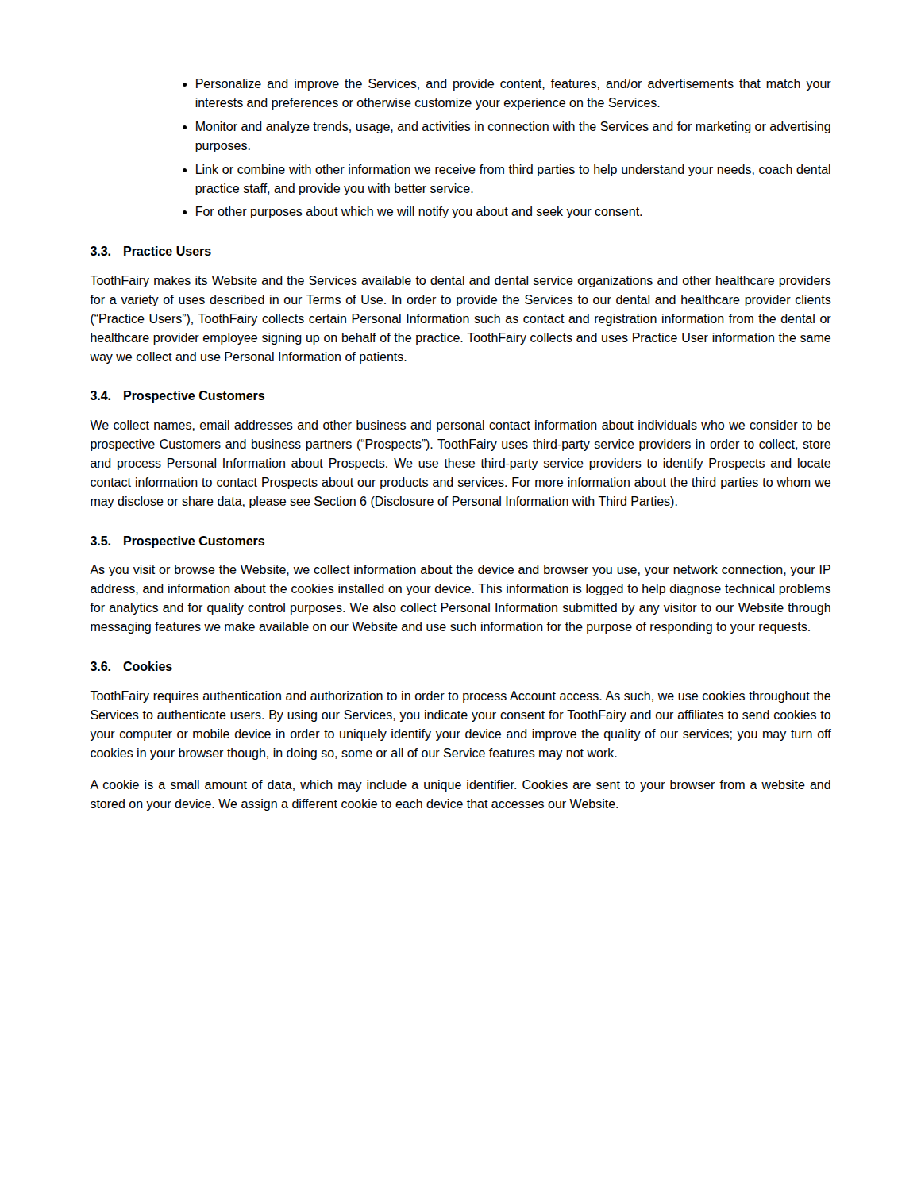Personalize and improve the Services, and provide content, features, and/or advertisements that match your interests and preferences or otherwise customize your experience on the Services.
Monitor and analyze trends, usage, and activities in connection with the Services and for marketing or advertising purposes.
Link or combine with other information we receive from third parties to help understand your needs, coach dental practice staff, and provide you with better service.
For other purposes about which we will notify you about and seek your consent.
3.3. Practice Users
ToothFairy makes its Website and the Services available to dental and dental service organizations and other healthcare providers for a variety of uses described in our Terms of Use. In order to provide the Services to our dental and healthcare provider clients (“Practice Users”), ToothFairy collects certain Personal Information such as contact and registration information from the dental or healthcare provider employee signing up on behalf of the practice. ToothFairy collects and uses Practice User information the same way we collect and use Personal Information of patients.
3.4. Prospective Customers
We collect names, email addresses and other business and personal contact information about individuals who we consider to be prospective Customers and business partners (“Prospects”). ToothFairy uses third-party service providers in order to collect, store and process Personal Information about Prospects. We use these third-party service providers to identify Prospects and locate contact information to contact Prospects about our products and services. For more information about the third parties to whom we may disclose or share data, please see Section 6 (Disclosure of Personal Information with Third Parties).
3.5. Prospective Customers
As you visit or browse the Website, we collect information about the device and browser you use, your network connection, your IP address, and information about the cookies installed on your device. This information is logged to help diagnose technical problems for analytics and for quality control purposes. We also collect Personal Information submitted by any visitor to our Website through messaging features we make available on our Website and use such information for the purpose of responding to your requests.
3.6. Cookies
ToothFairy requires authentication and authorization to in order to process Account access. As such, we use cookies throughout the Services to authenticate users. By using our Services, you indicate your consent for ToothFairy and our affiliates to send cookies to your computer or mobile device in order to uniquely identify your device and improve the quality of our services; you may turn off cookies in your browser though, in doing so, some or all of our Service features may not work.
A cookie is a small amount of data, which may include a unique identifier. Cookies are sent to your browser from a website and stored on your device. We assign a different cookie to each device that accesses our Website.